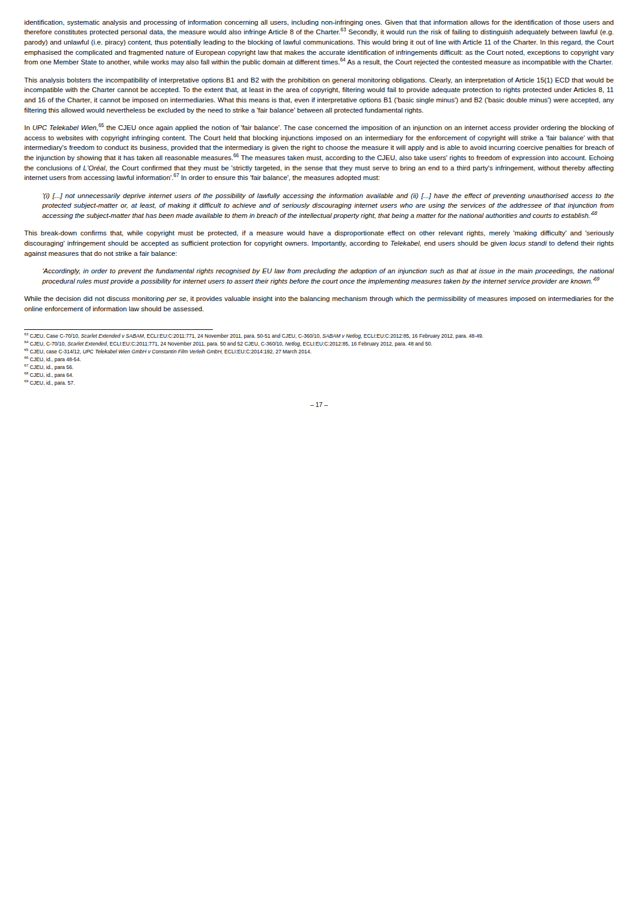identification, systematic analysis and processing of information concerning all users, including non-infringing ones. Given that that information allows for the identification of those users and therefore constitutes protected personal data, the measure would also infringe Article 8 of the Charter.63 Secondly, it would run the risk of failing to distinguish adequately between lawful (e.g. parody) and unlawful (i.e. piracy) content, thus potentially leading to the blocking of lawful communications. This would bring it out of line with Article 11 of the Charter. In this regard, the Court emphasised the complicated and fragmented nature of European copyright law that makes the accurate identification of infringements difficult: as the Court noted, exceptions to copyright vary from one Member State to another, while works may also fall within the public domain at different times.64 As a result, the Court rejected the contested measure as incompatible with the Charter.
This analysis bolsters the incompatibility of interpretative options B1 and B2 with the prohibition on general monitoring obligations. Clearly, an interpretation of Article 15(1) ECD that would be incompatible with the Charter cannot be accepted. To the extent that, at least in the area of copyright, filtering would fail to provide adequate protection to rights protected under Articles 8, 11 and 16 of the Charter, it cannot be imposed on intermediaries. What this means is that, even if interpretative options B1 ('basic single minus') and B2 ('basic double minus') were accepted, any filtering this allowed would nevertheless be excluded by the need to strike a 'fair balance' between all protected fundamental rights.
In UPC Telekabel Wien,65 the CJEU once again applied the notion of 'fair balance'. The case concerned the imposition of an injunction on an internet access provider ordering the blocking of access to websites with copyright infringing content. The Court held that blocking injunctions imposed on an intermediary for the enforcement of copyright will strike a 'fair balance' with that intermediary's freedom to conduct its business, provided that the intermediary is given the right to choose the measure it will apply and is able to avoid incurring coercive penalties for breach of the injunction by showing that it has taken all reasonable measures.66 The measures taken must, according to the CJEU, also take users' rights to freedom of expression into account. Echoing the conclusions of L'Oréal, the Court confirmed that they must be 'strictly targeted, in the sense that they must serve to bring an end to a third party's infringement, without thereby affecting internet users from accessing lawful information'.67 In order to ensure this 'fair balance', the measures adopted must:
'(i) [...] not unnecessarily deprive internet users of the possibility of lawfully accessing the information available and (ii) [...] have the effect of preventing unauthorised access to the protected subject-matter or, at least, of making it difficult to achieve and of seriously discouraging internet users who are using the services of the addressee of that injunction from accessing the subject-matter that has been made available to them in breach of the intellectual property right, that being a matter for the national authorities and courts to establish.'68
This break-down confirms that, while copyright must be protected, if a measure would have a disproportionate effect on other relevant rights, merely 'making difficulty' and 'seriously discouraging' infringement should be accepted as sufficient protection for copyright owners. Importantly, according to Telekabel, end users should be given locus standi to defend their rights against measures that do not strike a fair balance:
'Accordingly, in order to prevent the fundamental rights recognised by EU law from precluding the adoption of an injunction such as that at issue in the main proceedings, the national procedural rules must provide a possibility for internet users to assert their rights before the court once the implementing measures taken by the internet service provider are known.'69
While the decision did not discuss monitoring per se, it provides valuable insight into the balancing mechanism through which the permissibility of measures imposed on intermediaries for the online enforcement of information law should be assessed.
63 CJEU, Case C-70/10, Scarlet Extended v SABAM, ECLI:EU:C:2011:771, 24 November 2011, para. 50-51 and CJEU, C-360/10, SABAM v Netlog, ECLI:EU:C:2012:85, 16 February 2012, para. 48-49.
64 CJEU, C-70/10, Scarlet Extended, ECLI:EU:C:2011:771, 24 November 2011, para. 50 and 52 CJEU, C-360/10, Netlog, ECLI:EU:C:2012:85, 16 February 2012, para. 48 and 50.
65 CJEU, case C-314/12, UPC Telekabel Wien GmbH v Constantin Film Verleih GmbH, ECLI:EU:C:2014:192, 27 March 2014.
66 CJEU, id., para 48-54.
67 CJEU, id., para 56.
68 CJEU, id., para 64.
69 CJEU, id., para. 57.
– 17 –